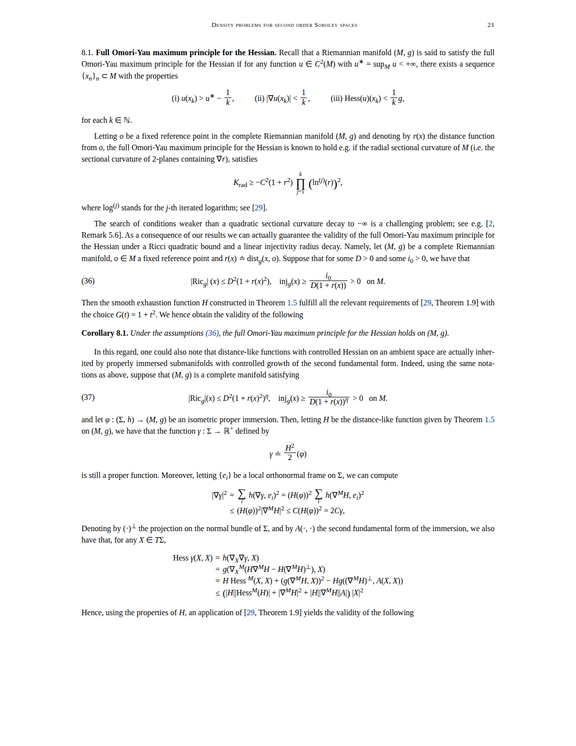Density problems for second order Sobolev spaces 21
8.1. Full Omori-Yau maximum principle for the Hessian. Recall that a Riemannian manifold (M, g) is said to satisfy the full Omori-Yau maximum principle for the Hessian if for any function u ∈ C2(M) with u∗ = supM u < +∞, there exists a sequence {xn}n ⊂ M with the properties
(i) u(xk) > u∗ − 1 k, (ii) |∇u(xk)| < 1 k, (iii) Hess(u)(xk) < 1 k g,
for each k ∈ ℕ.
Letting o be a fixed reference point in the complete Riemannian manifold (M, g) and denoting by r(x) the distance function from o, the full Omori-Yau maximum principle for the Hessian is known to hold e.g. if the radial sectional curvature of M (i.e. the sectional curvature of 2-planes containing ∇r), satisfies
Krad ≥ −C2(1 + r2) k∏j=1 (ln(j)(r))2,
where log(j) stands for the j-th iterated logarithm; see [29].
The search of conditions weaker than a quadratic sectional curvature decay to −∞ is a challenging problem; see e.g. [2, Remark 5.6]. As a consequence of our results we can actually guarantee the validity of the full Omori-Yau maximum principle for the Hessian under a Ricci quadratic bound and a linear injectivity radius decay. Namely, let (M, g) be a complete Riemannian manifold, o ∈ M a fixed reference point and r(x) ≐ distg(x, o). Suppose that for some D > 0 and some i0 > 0, we have that
(36) |Ricg| (x) ≤ D2(1 + r(x)2), injg(x) ≥ i0 D(1 + r(x)) > 0 on M.
Then the smooth exhaustion function H constructed in Theorem 1.5 fulfill all the relevant requirements of [29, Theorem 1.9] with the choice G(t) = 1 + t2. We hence obtain the validity of the following
Corollary 8.1. Under the assumptions (36), the full Omori-Yau maximum principle for the Hessian holds on (M, g).
In this regard, one could also note that distance-like functions with controlled Hessian on an ambient space are actually inherited by properly immersed submanifolds with controlled growth of the second fundamental form. Indeed, using the same notations as above, suppose that (M, g) is a complete manifold satisfying
(37) |Ricg|(x) ≤ D2(1 + r(x)2)η, injg(x) ≥ i0 D(1 + r(x))η > 0 on M.
and let φ : (Σ, h) → (M, g) be an isometric proper immersion. Then, letting H be the distance-like function given by Theorem 1.5 on (M, g), we have that the function γ : Σ → ℝ+ defined by
γ ≐ H22(φ)
is still a proper function. Moreover, letting {ei} be a local orthonormal frame on Σ, we can compute
|∇γ|2 = ∑i h(∇γ, ei)2 = (H(φ))2 ∑i h(∇MH, ei)2
≤ (H(φ))2|∇MH|2 ≤ C(H(φ))2 = 2Cγ,
Denoting by (·)⊥ the projection on the normal bundle of Σ, and by A(·, ·) the second fundamental form of the immersion, we also have that, for any X ∈ TΣ,
Hess γ(X, X) = h(∇X∇γ, X)
= g(∇XM(H∇MH − H(∇MH)⊥), X)
= H Hess M(X, X) + (g(∇MH, X))2 − Hg((∇MH)⊥, A(X, X))
≤ (|H||HessM(H)| + |∇MH|2 + |H||∇MH||A|) |X|2
Hence, using the properties of H, an application of [29, Theorem 1.9] yields the validity of the following